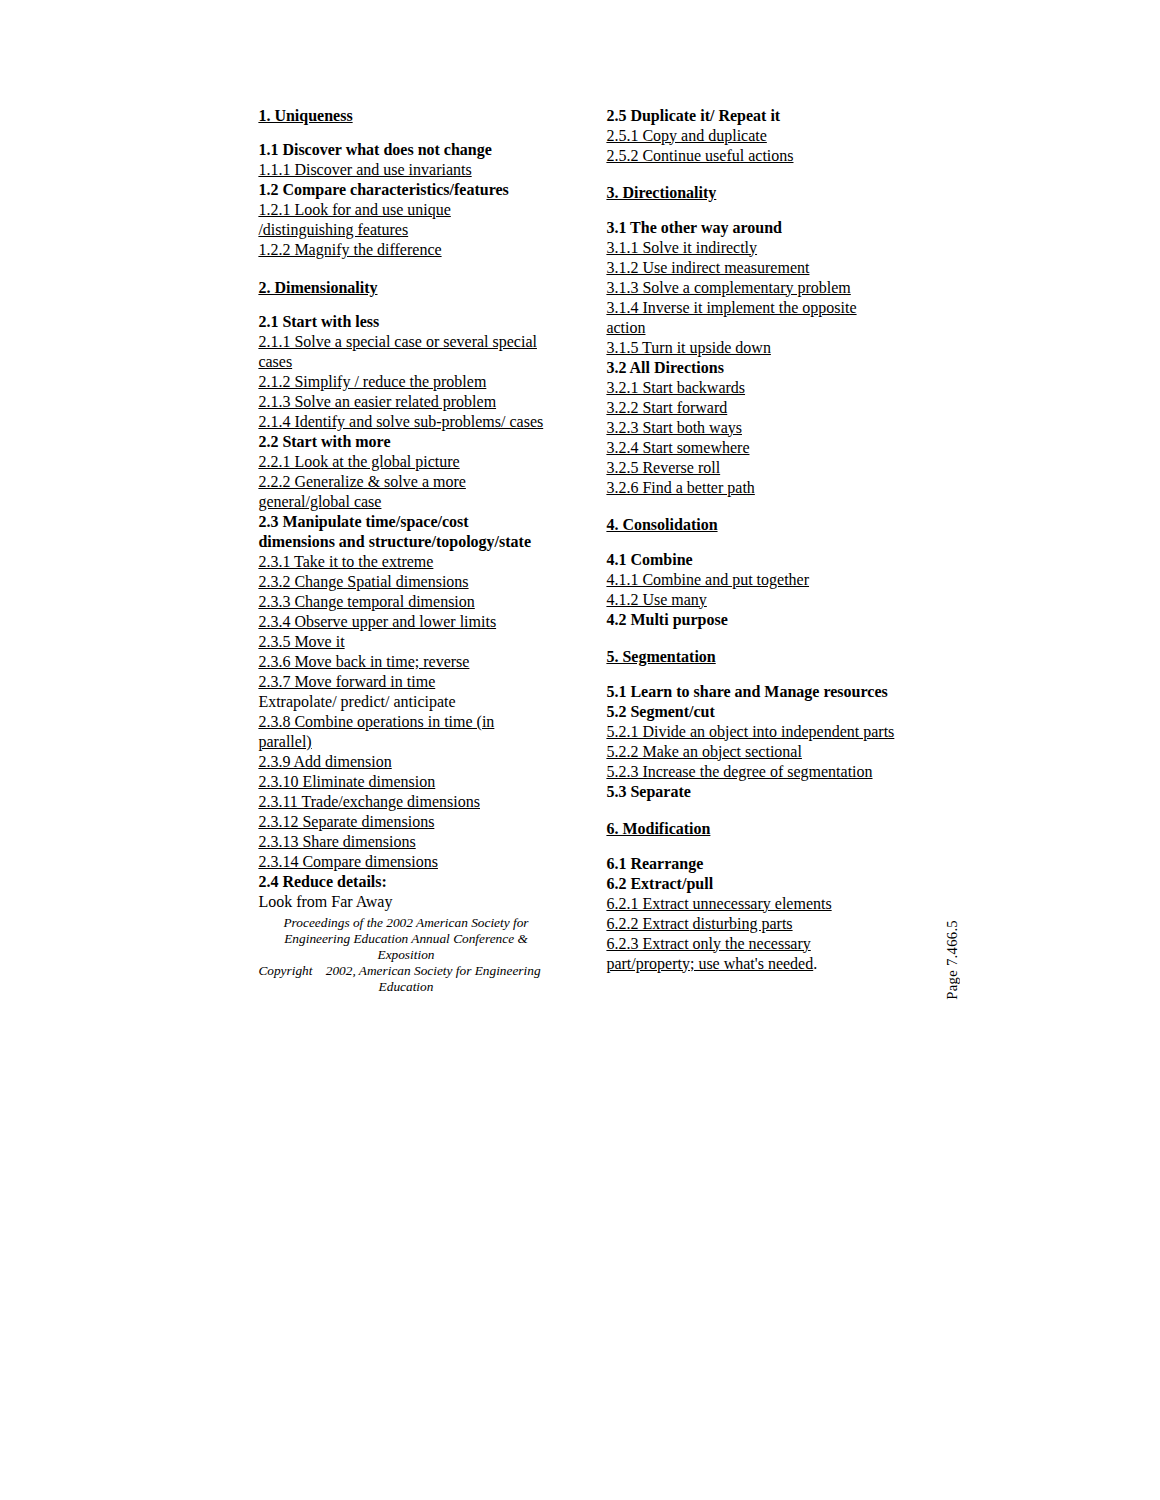1. Uniqueness
1.1 Discover what does not change
1.1.1 Discover and use invariants
1.2 Compare characteristics/features
1.2.1 Look for and use unique
/distinguishing features
1.2.2 Magnify the difference
2. Dimensionality
2.1 Start with less
2.1.1 Solve a special case or several special
cases
2.1.2 Simplify / reduce the problem
2.1.3 Solve an easier related problem
2.1.4 Identify and solve sub-problems/ cases
2.2 Start with more
2.2.1 Look at the global picture
2.2.2 Generalize & solve a more
general/global case
2.3 Manipulate time/space/cost
dimensions and structure/topology/state
2.3.1 Take it to the extreme
2.3.2 Change Spatial dimensions
2.3.3 Change temporal dimension
2.3.4 Observe upper and lower limits
2.3.5 Move it
2.3.6 Move back in time; reverse
2.3.7 Move forward in time
Extrapolate/ predict/ anticipate
2.3.8 Combine operations in time (in
parallel)
2.3.9 Add dimension
2.3.10 Eliminate dimension
2.3.11 Trade/exchange dimensions
2.3.12 Separate dimensions
2.3.13 Share dimensions
2.3.14 Compare dimensions
2.4 Reduce details:
Look from Far Away
Proceedings of the 2002 American Society for
Engineering Education Annual Conference &
Exposition
Copyright 2002, American Society for Engineering
Education
2.5 Duplicate it/ Repeat it
2.5.1 Copy and duplicate
2.5.2 Continue useful actions
3. Directionality
3.1 The other way around
3.1.1 Solve it indirectly
3.1.2 Use indirect measurement
3.1.3 Solve a complementary problem
3.1.4 Inverse it implement the opposite
action
3.1.5 Turn it upside down
3.2 All Directions
3.2.1 Start backwards
3.2.2 Start forward
3.2.3 Start both ways
3.2.4 Start somewhere
3.2.5 Reverse roll
3.2.6 Find a better path
4. Consolidation
4.1 Combine
4.1.1 Combine and put together
4.1.2 Use many
4.2 Multi purpose
5. Segmentation
5.1 Learn to share and Manage resources
5.2 Segment/cut
5.2.1 Divide an object into independent parts
5.2.2 Make an object sectional
5.2.3 Increase the degree of segmentation
5.3 Separate
6. Modification
6.1 Rearrange
6.2 Extract/pull
6.2.1 Extract unnecessary elements
6.2.2 Extract disturbing parts
6.2.3 Extract only the necessary
part/property; use what's needed.
Page 7.466.5